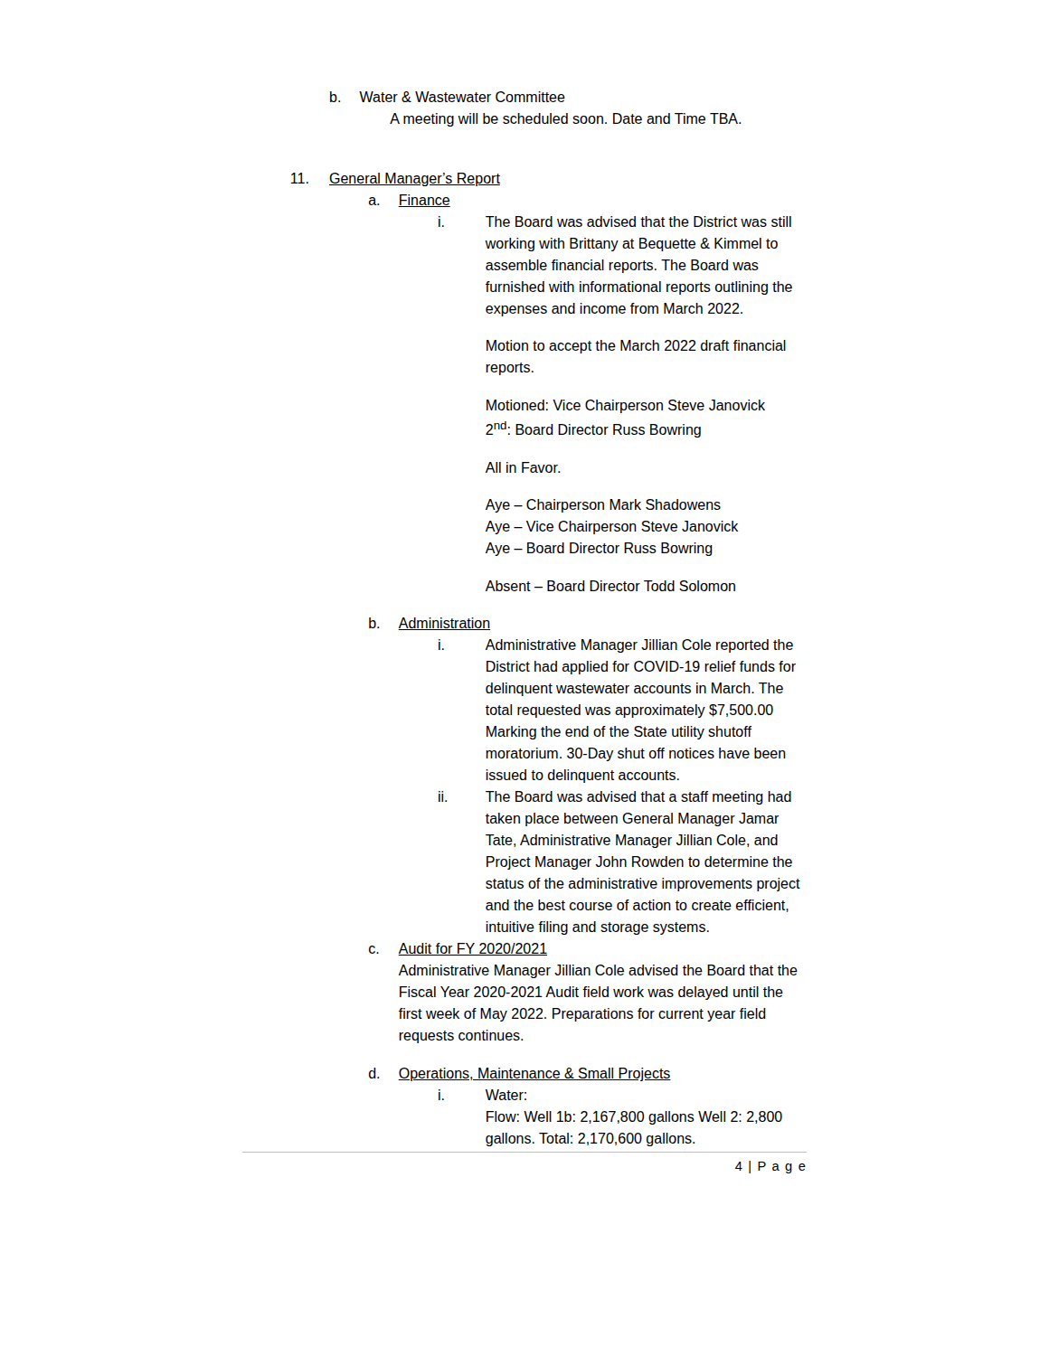b.
Water & Wastewater Committee
A meeting will be scheduled soon. Date and Time TBA.
11.
General Manager’s Report
a.
Finance
i.
The Board was advised that the District was still working with Brittany at Bequette & Kimmel to assemble financial reports. The Board was furnished with informational reports outlining the expenses and income from March 2022.
Motion to accept the March 2022 draft financial reports.
Motioned: Vice Chairperson Steve Janovick
2nd: Board Director Russ Bowring
All in Favor.
Aye – Chairperson Mark Shadowens
Aye – Vice Chairperson Steve Janovick
Aye – Board Director Russ Bowring
Absent – Board Director Todd Solomon
b.
Administration
i.
Administrative Manager Jillian Cole reported the District had applied for COVID-19 relief funds for delinquent wastewater accounts in March. The total requested was approximately $7,500.00
Marking the end of the State utility shutoff moratorium. 30-Day shut off notices have been issued to delinquent accounts.
ii.
The Board was advised that a staff meeting had taken place between General Manager Jamar Tate, Administrative Manager Jillian Cole, and Project Manager John Rowden to determine the status of the administrative improvements project and the best course of action to create efficient, intuitive filing and storage systems.
c.
Audit for FY 2020/2021
Administrative Manager Jillian Cole advised the Board that the Fiscal Year 2020-2021 Audit field work was delayed until the first week of May 2022. Preparations for current year field requests continues.
d.
Operations, Maintenance & Small Projects
i.
Water:
Flow: Well 1b: 2,167,800 gallons Well 2: 2,800 gallons. Total: 2,170,600 gallons.
4 | P a g e